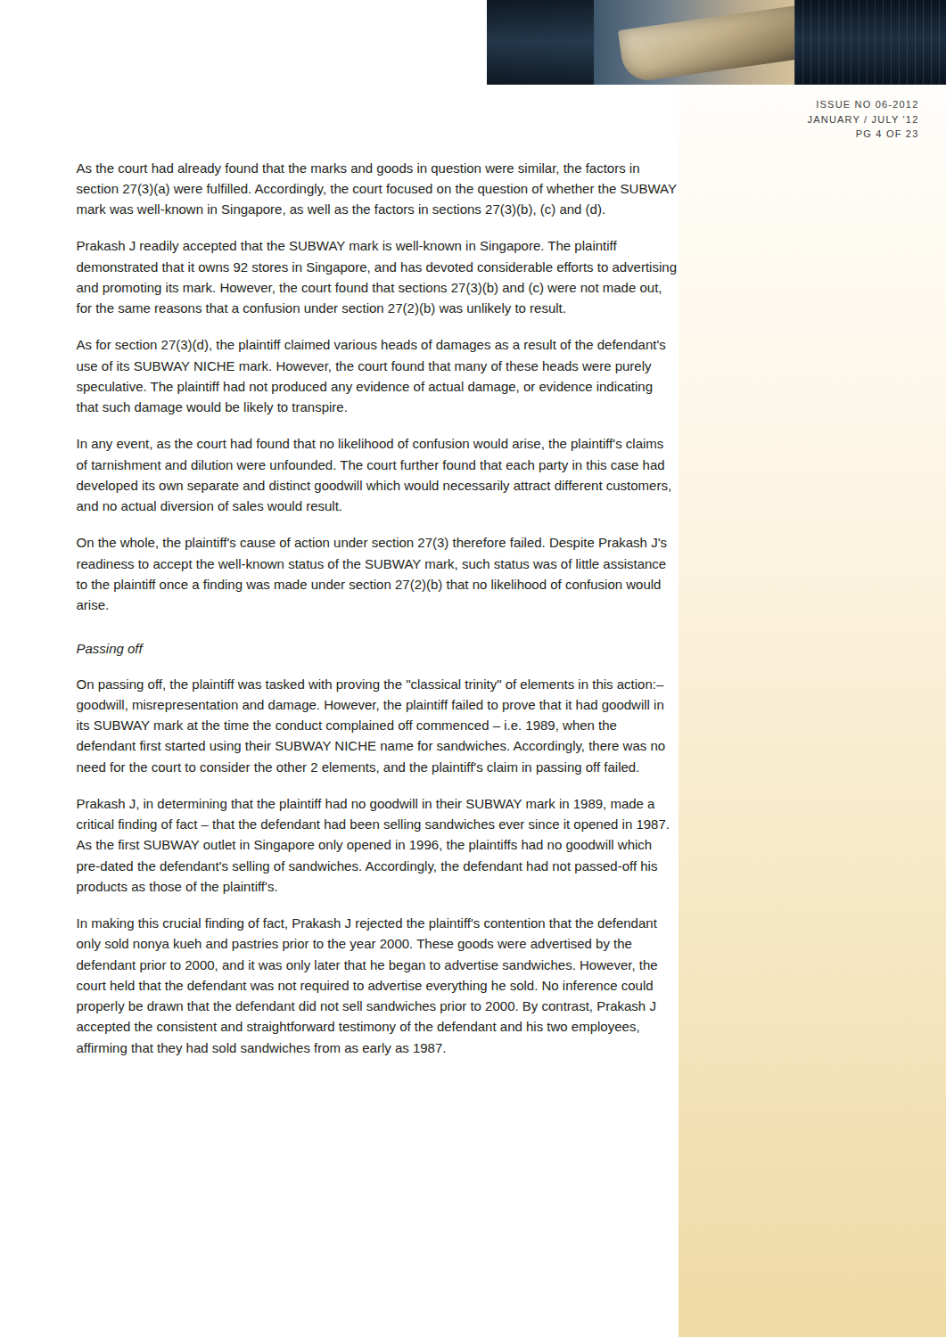1 0010100 1 0110100 1 011010 1 0110
ISSUE NO 06-2012
JANUARY / JULY '12
PG 4 OF 23
As the court had already found that the marks and goods in question were similar, the factors in section 27(3)(a) were fulfilled. Accordingly, the court focused on the question of whether the SUBWAY mark was well-known in Singapore, as well as the factors in sections 27(3)(b), (c) and (d).
Prakash J readily accepted that the SUBWAY mark is well-known in Singapore. The plaintiff demonstrated that it owns 92 stores in Singapore, and has devoted considerable efforts to advertising and promoting its mark. However, the court found that sections 27(3)(b) and (c) were not made out, for the same reasons that a confusion under section 27(2)(b) was unlikely to result.
As for section 27(3)(d), the plaintiff claimed various heads of damages as a result of the defendant's use of its SUBWAY NICHE mark. However, the court found that many of these heads were purely speculative. The plaintiff had not produced any evidence of actual damage, or evidence indicating that such damage would be likely to transpire.
In any event, as the court had found that no likelihood of confusion would arise, the plaintiff's claims of tarnishment and dilution were unfounded. The court further found that each party in this case had developed its own separate and distinct goodwill which would necessarily attract different customers, and no actual diversion of sales would result.
On the whole, the plaintiff's cause of action under section 27(3) therefore failed. Despite Prakash J's readiness to accept the well-known status of the SUBWAY mark, such status was of little assistance to the plaintiff once a finding was made under section 27(2)(b) that no likelihood of confusion would arise.
Passing off
On passing off, the plaintiff was tasked with proving the "classical trinity" of elements in this action:– goodwill, misrepresentation and damage. However, the plaintiff failed to prove that it had goodwill in its SUBWAY mark at the time the conduct complained off commenced – i.e. 1989, when the defendant first started using their SUBWAY NICHE name for sandwiches. Accordingly, there was no need for the court to consider the other 2 elements, and the plaintiff's claim in passing off failed.
Prakash J, in determining that the plaintiff had no goodwill in their SUBWAY mark in 1989, made a critical finding of fact – that the defendant had been selling sandwiches ever since it opened in 1987. As the first SUBWAY outlet in Singapore only opened in 1996, the plaintiffs had no goodwill which pre-dated the defendant's selling of sandwiches. Accordingly, the defendant had not passed-off his products as those of the plaintiff's.
In making this crucial finding of fact, Prakash J rejected the plaintiff's contention that the defendant only sold nonya kueh and pastries prior to the year 2000. These goods were advertised by the defendant prior to 2000, and it was only later that he began to advertise sandwiches. However, the court held that the defendant was not required to advertise everything he sold. No inference could properly be drawn that the defendant did not sell sandwiches prior to 2000. By contrast, Prakash J accepted the consistent and straightforward testimony of the defendant and his two employees, affirming that they had sold sandwiches from as early as 1987.